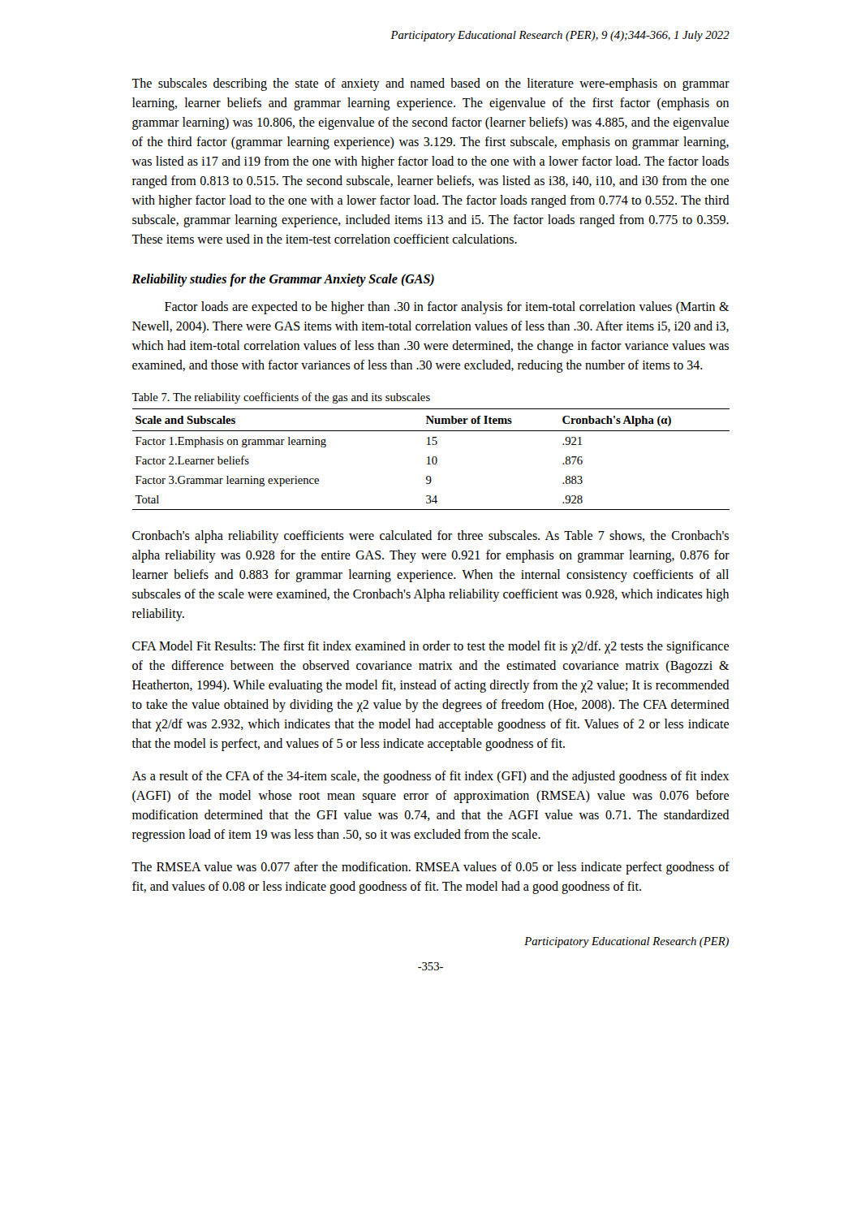Participatory Educational Research (PER), 9 (4);344-366, 1 July 2022
The subscales describing the state of anxiety and named based on the literature were-emphasis on grammar learning, learner beliefs and grammar learning experience. The eigenvalue of the first factor (emphasis on grammar learning) was 10.806, the eigenvalue of the second factor (learner beliefs) was 4.885, and the eigenvalue of the third factor (grammar learning experience) was 3.129. The first subscale, emphasis on grammar learning, was listed as i17 and i19 from the one with higher factor load to the one with a lower factor load. The factor loads ranged from 0.813 to 0.515. The second subscale, learner beliefs, was listed as i38, i40, i10, and i30 from the one with higher factor load to the one with a lower factor load. The factor loads ranged from 0.774 to 0.552. The third subscale, grammar learning experience, included items i13 and i5. The factor loads ranged from 0.775 to 0.359. These items were used in the item-test correlation coefficient calculations.
Reliability studies for the Grammar Anxiety Scale (GAS)
Factor loads are expected to be higher than .30 in factor analysis for item-total correlation values (Martin & Newell, 2004). There were GAS items with item-total correlation values of less than .30. After items i5, i20 and i3, which had item-total correlation values of less than .30 were determined, the change in factor variance values was examined, and those with factor variances of less than .30 were excluded, reducing the number of items to 34.
Table 7. The reliability coefficients of the gas and its subscales
| Scale and Subscales | Number of Items | Cronbach's Alpha (α) |
| --- | --- | --- |
| Factor 1.Emphasis on grammar learning | 15 | .921 |
| Factor 2.Learner beliefs | 10 | .876 |
| Factor 3.Grammar learning experience | 9 | .883 |
| Total | 34 | .928 |
Cronbach's alpha reliability coefficients were calculated for three subscales. As Table 7 shows, the Cronbach's alpha reliability was 0.928 for the entire GAS. They were 0.921 for emphasis on grammar learning, 0.876 for learner beliefs and 0.883 for grammar learning experience. When the internal consistency coefficients of all subscales of the scale were examined, the Cronbach's Alpha reliability coefficient was 0.928, which indicates high reliability.
CFA Model Fit Results: The first fit index examined in order to test the model fit is χ2/df. χ2 tests the significance of the difference between the observed covariance matrix and the estimated covariance matrix (Bagozzi & Heatherton, 1994). While evaluating the model fit, instead of acting directly from the χ2 value; It is recommended to take the value obtained by dividing the χ2 value by the degrees of freedom (Hoe, 2008). The CFA determined that χ2/df was 2.932, which indicates that the model had acceptable goodness of fit. Values of 2 or less indicate that the model is perfect, and values of 5 or less indicate acceptable goodness of fit.
As a result of the CFA of the 34-item scale, the goodness of fit index (GFI) and the adjusted goodness of fit index (AGFI) of the model whose root mean square error of approximation (RMSEA) value was 0.076 before modification determined that the GFI value was 0.74, and that the AGFI value was 0.71. The standardized regression load of item 19 was less than .50, so it was excluded from the scale.
The RMSEA value was 0.077 after the modification. RMSEA values of 0.05 or less indicate perfect goodness of fit, and values of 0.08 or less indicate good goodness of fit. The model had a good goodness of fit.
Participatory Educational Research (PER)
-353-